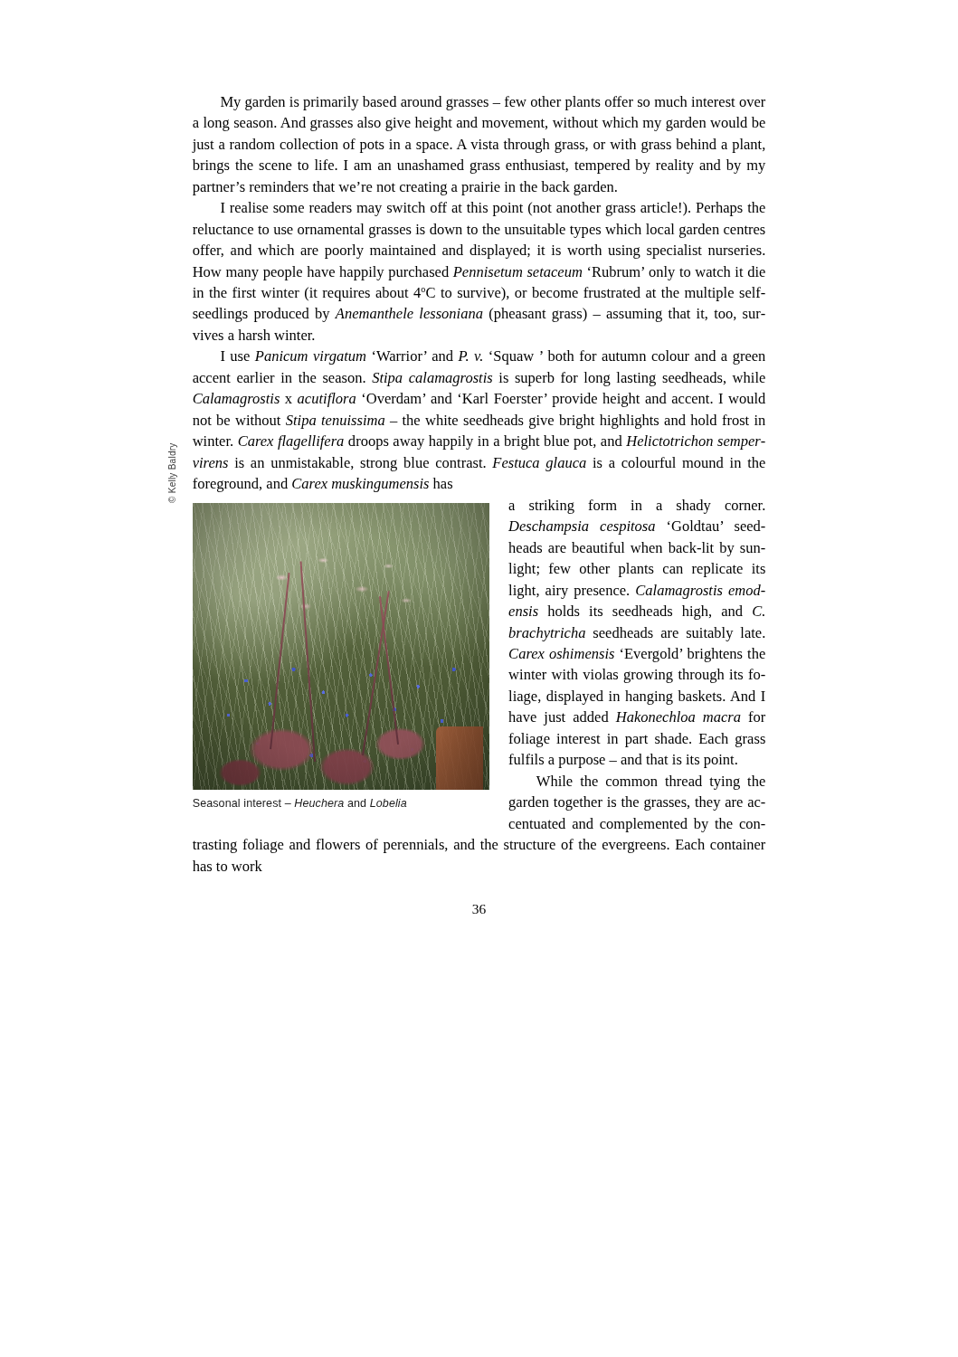My garden is primarily based around grasses – few other plants offer so much interest over a long season. And grasses also give height and movement, without which my garden would be just a random collection of pots in a space. A vista through grass, or with grass behind a plant, brings the scene to life. I am an unashamed grass enthusiast, tempered by reality and by my partner’s reminders that we’re not creating a prairie in the back garden.
I realise some readers may switch off at this point (not another grass article!). Perhaps the reluctance to use ornamental grasses is down to the unsuitable types which local garden centres offer, and which are poorly maintained and displayed; it is worth using specialist nurseries. How many people have happily purchased Pennisetum setaceum ‘Rubrum’ only to watch it die in the first winter (it requires about 4oC to survive), or become frustrated at the multiple self-seedlings produced by Anemanthele lessoniana (pheasant grass) – assuming that it, too, survives a harsh winter.
I use Panicum virgatum ‘Warrior’ and P. v. ‘Squaw ’ both for autumn colour and a green accent earlier in the season. Stipa calamagrostis is superb for long lasting seedheads, while Calamagrostis x acutiflora ‘Overdam’ and ‘Karl Foerster’ provide height and accent. I would not be without Stipa tenuissima – the white seedheads give bright highlights and hold frost in winter. Carex flagellifera droops away happily in a bright blue pot, and Helictotrichon sempervirens is an unmistakable, strong blue contrast. Festuca glauca is a colourful mound in the foreground, and Carex muskingumensis has
Kelly Baldry
Seasonal interest – Heuchera and Lobelia
a striking form in a shady corner. Deschampsia cespitosa ‘Goldtau’ seedheads are beautiful when back-lit by sunlight; few other plants can replicate its light, airy presence. Calamagrostis emodensis holds its seedheads high, and C. brachytricha seedheads are suitably late. Carex oshimensis ‘Evergold’ brightens the winter with violas growing through its foliage, displayed in hanging baskets. And I have just added Hakonechloa macra for foliage interest in part shade. Each grass fulfils a purpose – and that is its point.
While the common thread tying the garden together is the grasses, they are accentuated and complemented by the contrasting foliage and flowers of perennials, and the structure of the evergreens. Each container has to work
36